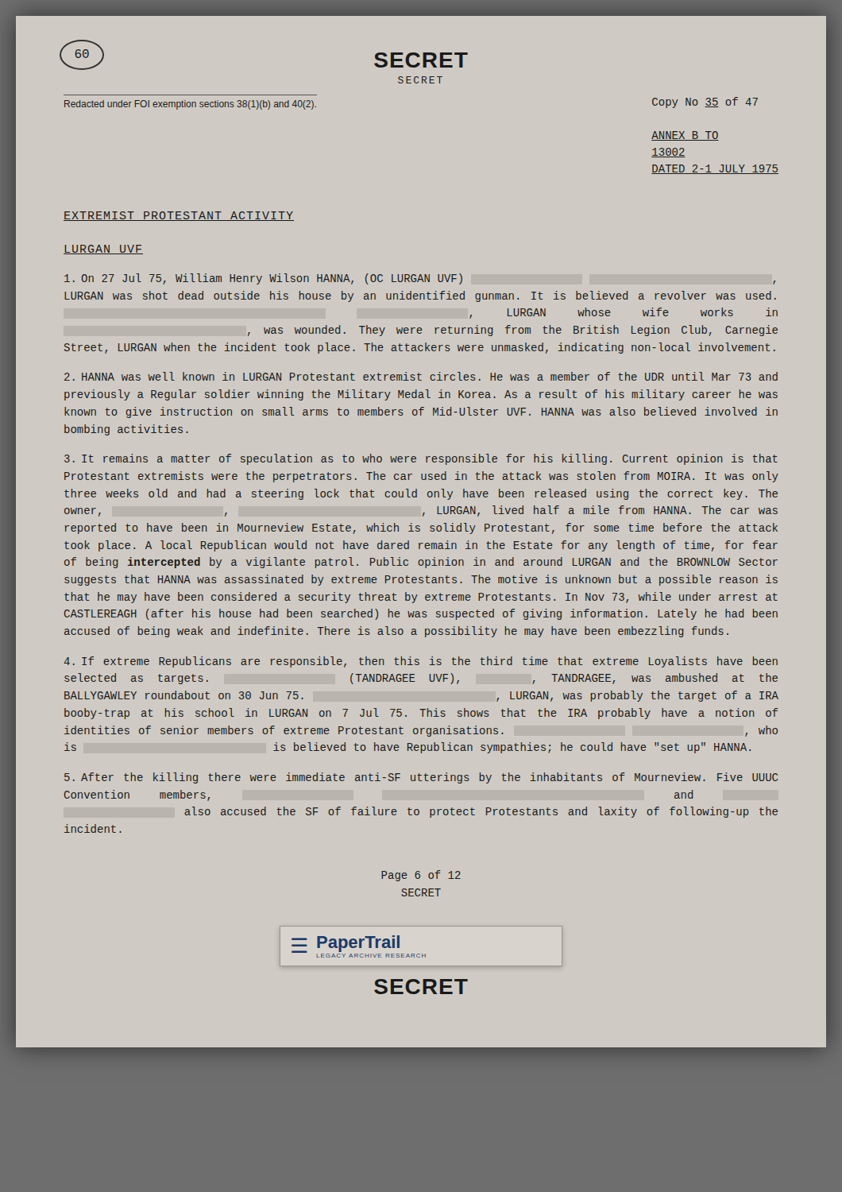60
SECRET
SECRET
Redacted under FOI exemption sections 38(1)(b) and 40(2).
Copy No 35 of 47
ANNEX B TO
13002
DATED 2‑1 JULY 1975
EXTREMIST PROTESTANT ACTIVITY
LURGAN UVF
1. On 27 Jul 75, William Henry Wilson HANNA, (OC LURGAN UVF) , LURGAN was shot dead outside his house by an unidentified gunman. It is believed a revolver was used. , LURGAN whose wife works in , was wounded. They were returning from the British Legion Club, Carnegie Street, LURGAN when the incident took place. The attackers were unmasked, indicating non-local involvement.
2. HANNA was well known in LURGAN Protestant extremist circles. He was a member of the UDR until Mar 73 and previously a Regular soldier winning the Military Medal in Korea. As a result of his military career he was known to give instruction on small arms to members of Mid-Ulster UVF. HANNA was also believed involved in bombing activities.
3. It remains a matter of speculation as to who were responsible for his killing. Current opinion is that Protestant extremists were the perpetrators. The car used in the attack was stolen from MOIRA. It was only three weeks old and had a steering lock that could only have been released using the correct key. The owner, , , LURGAN, lived half a mile from HANNA. The car was reported to have been in Mourneview Estate, which is solidly Protestant, for some time before the attack took place. A local Republican would not have dared remain in the Estate for any length of time, for fear of being intercepted by a vigilante patrol. Public opinion in and around LURGAN and the BROWNLOW Sector suggests that HANNA was assassinated by extreme Protestants. The motive is unknown but a possible reason is that he may have been considered a security threat by extreme Protestants. In Nov 73, while under arrest at CASTLEREAGH (after his house had been searched) he was suspected of giving information. Lately he had been accused of being weak and indefinite. There is also a possibility he may have been embezzling funds.
4. If extreme Republicans are responsible, then this is the third time that extreme Loyalists have been selected as targets. (TANDRAGEE UVF), , TANDRAGEE, was ambushed at the BALLYGAWLEY roundabout on 30 Jun 75. , LURGAN, was probably the target of a IRA booby-trap at his school in LURGAN on 7 Jul 75. This shows that the IRA probably have a notion of identities of senior members of extreme Protestant organisations. , who is is believed to have Republican sympathies; he could have "set up" HANNA.
5. After the killing there were immediate anti-SF utterings by the inhabitants of Mourneview. Five UUUC Convention members, and also accused the SF of failure to protect Protestants and laxity of following-up the incident.
Page 6 of 12
SECRET
☰
PaperTrail
LEGACY ARCHIVE RESEARCH
SECRET